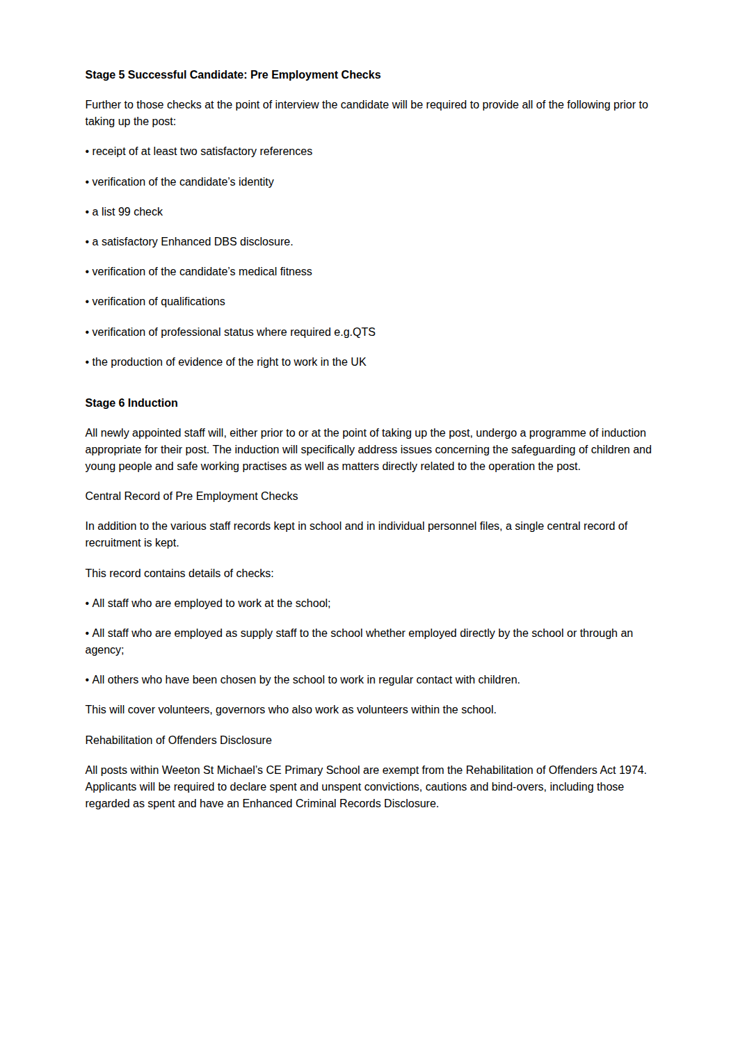Stage 5 Successful Candidate: Pre Employment Checks
Further to those checks at the point of interview the candidate will be required to provide all of the following prior to taking up the post:
receipt of at least two satisfactory references
verification of the candidate’s identity
a list 99 check
a satisfactory Enhanced DBS disclosure.
verification of the candidate’s medical fitness
verification of qualifications
verification of professional status where required e.g.QTS
the production of evidence of the right to work in the UK
Stage 6 Induction
All newly appointed staff will, either prior to or at the point of taking up the post, undergo a programme of induction appropriate for their post. The induction will specifically address issues concerning the safeguarding of children and young people and safe working practises as well as matters directly related to the operation the post.
Central Record of Pre Employment Checks
In addition to the various staff records kept in school and in individual personnel files, a single central record of recruitment is kept.
This record contains details of checks:
All staff who are employed to work at the school;
All staff who are employed as supply staff to the school whether employed directly by the school or through an agency;
All others who have been chosen by the school to work in regular contact with children.
This will cover volunteers, governors who also work as volunteers within the school.
Rehabilitation of Offenders Disclosure
All posts within Weeton St Michael’s CE Primary School are exempt from the Rehabilitation of Offenders Act 1974. Applicants will be required to declare spent and unspent convictions, cautions and bind-overs, including those regarded as spent and have an Enhanced Criminal Records Disclosure.